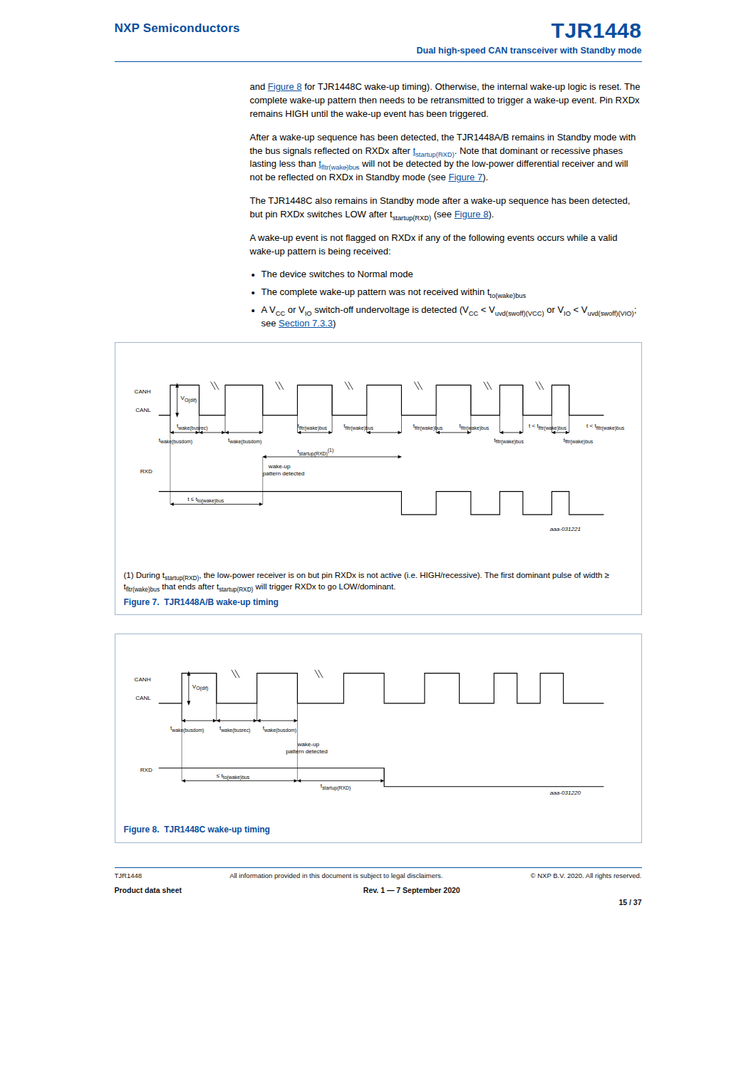NXP Semiconductors
TJR1448
Dual high-speed CAN transceiver with Standby mode
and Figure 8 for TJR1448C wake-up timing). Otherwise, the internal wake-up logic is reset. The complete wake-up pattern then needs to be retransmitted to trigger a wake-up event. Pin RXDx remains HIGH until the wake-up event has been triggered.
After a wake-up sequence has been detected, the TJR1448A/B remains in Standby mode with the bus signals reflected on RXDx after tstartup(RXD). Note that dominant or recessive phases lasting less than tfltr(wake)bus will not be detected by the low-power differential receiver and will not be reflected on RXDx in Standby mode (see Figure 7).
The TJR1448C also remains in Standby mode after a wake-up sequence has been detected, but pin RXDx switches LOW after tstartup(RXD) (see Figure 8).
A wake-up event is not flagged on RXDx if any of the following events occurs while a valid wake-up pattern is being received:
The device switches to Normal mode
The complete wake-up pattern was not received within tto(wake)bus
A VCC or VIO switch-off undervoltage is detected (VCC < Vuvd(swoff)(VCC) or VIO < Vuvd(swoff)(VIO); see Section 7.3.3)
CANH CANL VO(dif) twake(busrec) twake(busdom) twake(busdom) tfltr(wake)bus tfltr(wake)bus tfltr(wake)bus tfltr(wake)bus tfltr(wake)bus t < tfltr(wake)bus tfltr(wake)bus t < tfltr(wake)bus tstartup(RXD)(1) RXD wake-up pattern detected t ≤ tto(wake)bus aaa-031221
(1) During tstartup(RXD), the low-power receiver is on but pin RXDx is not active (i.e. HIGH/recessive). The first dominant pulse of width ≥ tfltr(wake)bus that ends after tstartup(RXD) will trigger RXDx to go LOW/dominant.
Figure 7. TJR1448A/B wake-up timing
CANH CANL VO(dif) twake(busdom) twake(busrec) twake(busdom) wake-up pattern detected RXD ≤ tto(wake)bus tstartup(RXD) aaa-031220
Figure 8. TJR1448C wake-up timing
TJR1448 All information provided in this document is subject to legal disclaimers. © NXP B.V. 2020. All rights reserved.
Product data sheet Rev. 1 — 7 September 2020
15 / 37